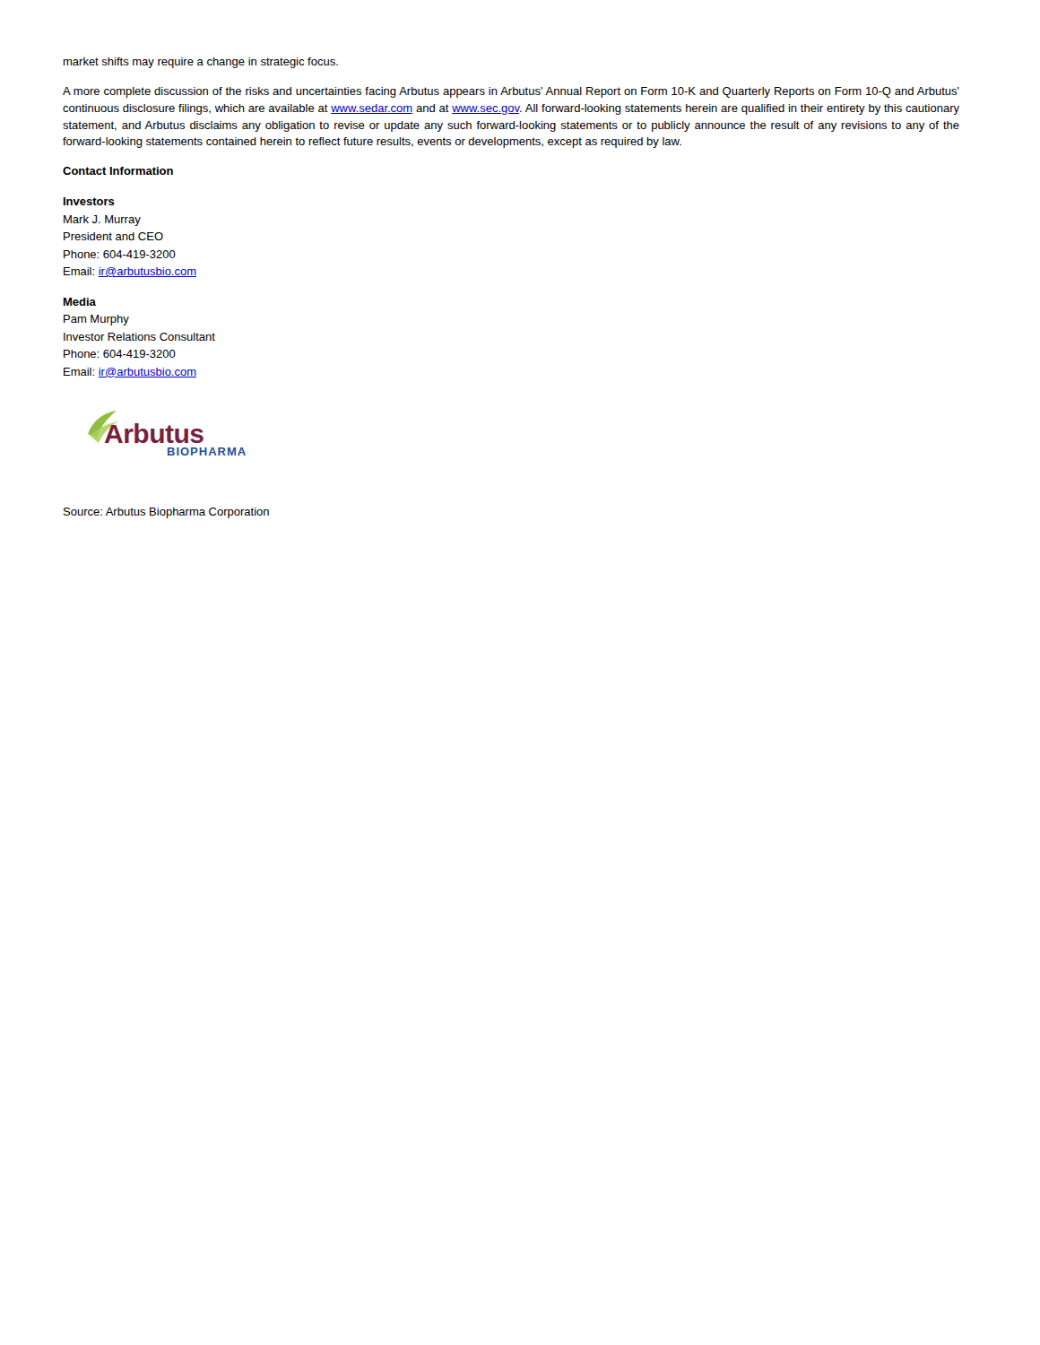market shifts may require a change in strategic focus.
A more complete discussion of the risks and uncertainties facing Arbutus appears in Arbutus' Annual Report on Form 10-K and Quarterly Reports on Form 10-Q and Arbutus' continuous disclosure filings, which are available at www.sedar.com and at www.sec.gov. All forward-looking statements herein are qualified in their entirety by this cautionary statement, and Arbutus disclaims any obligation to revise or update any such forward-looking statements or to publicly announce the result of any revisions to any of the forward-looking statements contained herein to reflect future results, events or developments, except as required by law.
Contact Information
Investors
Mark J. Murray
President and CEO
Phone: 604-419-3200
Email: ir@arbutusbio.com
Media
Pam Murphy
Investor Relations Consultant
Phone: 604-419-3200
Email: ir@arbutusbio.com
Arbutus BIOPHARMA
Source: Arbutus Biopharma Corporation